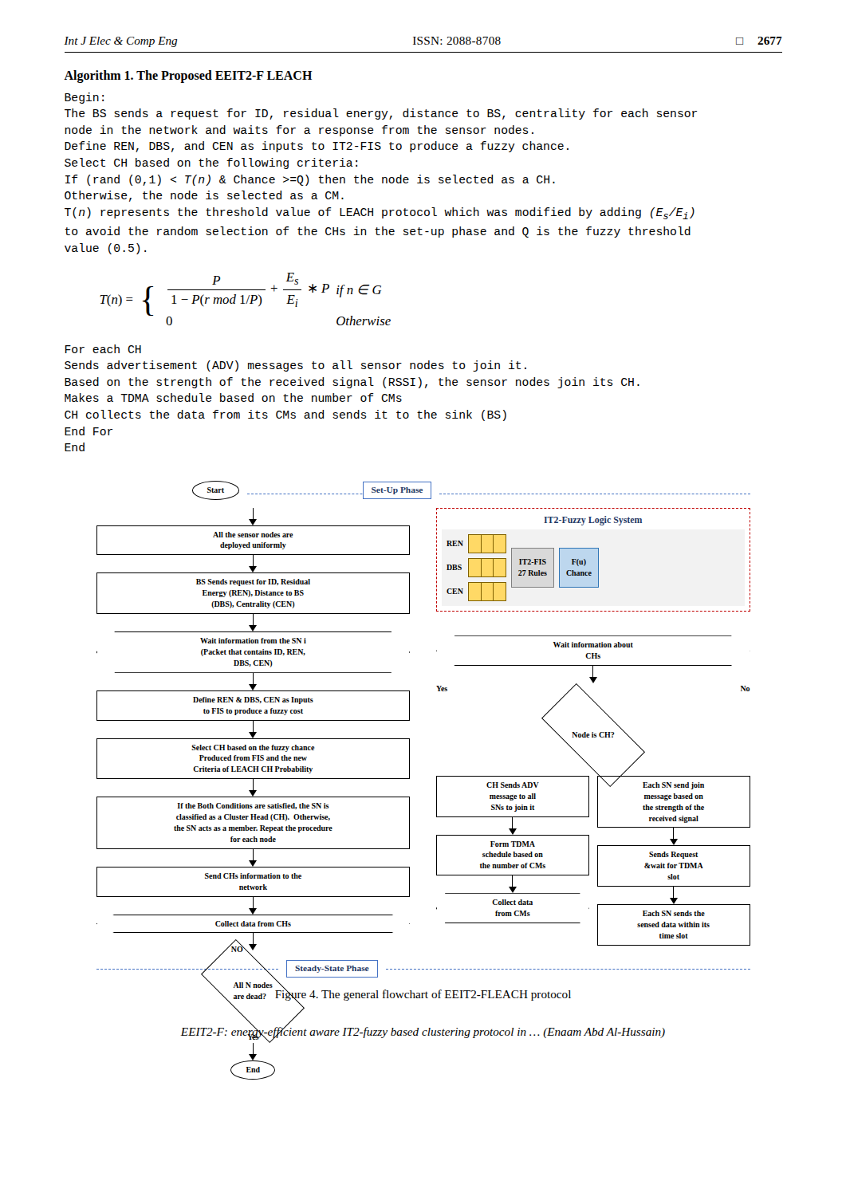Int J Elec & Comp Eng ISSN: 2088-8708 2677
Algorithm 1. The Proposed EEIT2-F LEACH
Begin:
The BS sends a request for ID, residual energy, distance to BS, centrality for each sensor
node in the network and waits for a response from the sensor nodes.
Define REN, DBS, and CEN as inputs to IT2-FIS to produce a fuzzy chance.
Select CH based on the following criteria:
If (rand (0,1) < T(n) & Chance >=Q) then the node is selected as a CH.
Otherwise, the node is selected as a CM.
T(n) represents the threshold value of LEACH protocol which was modified by adding (Es/Ei)
to avoid the random selection of the CHs in the set-up phase and Q is the fuzzy threshold
value (0.5).
| T ( n ) = | { | / P 1 − P ( r mod 1/ P ) + E s E i ∗ P / if n ∈ G / / 0 / Otherwise / |
For each CH
Sends advertisement (ADV) messages to all sensor nodes to join it.
Based on the strength of the received signal (RSSI), the sensor nodes join its CH.
Makes a TDMA schedule based on the number of CMs
CH collects the data from its CMs and sends it to the sink (BS)
End For
End
Start
Set-Up Phase
All the sensor nodes are
deployed uniformly
BS Sends request for ID, Residual
Energy (REN), Distance to BS
(DBS), Centrality (CEN)
Wait information from the SN i
(Packet that contains ID, REN,
DBS, CEN)
Define REN & DBS, CEN as Inputs
to FIS to produce a fuzzy cost
Select CH based on the fuzzy chance
Produced from FIS and the new
Criteria of LEACH CH Probability
If the Both Conditions are satisfied, the SN is
classified as a Cluster Head (CH). Otherwise,
the SN acts as a member. Repeat the procedure
for each node
Send CHs information to the
network
Collect data from CHs
All N nodes
are dead?
Yes
End
NO
IT2-Fuzzy Logic System
REN
DBS
CEN
IT2-FIS
27 Rules
F(u)
Chance
Wait information about
CHs
Yes No
Node is CH?
CH Sends ADV
message to all
SNs to join it
Form TDMA
schedule based on
the number of CMs
Collect data
from CMs
Each SN send join
message based on
the strength of the
received signal
Sends Request
&wait for TDMA
slot
Each SN sends the
sensed data within its
time slot
Steady-State Phase
Figure 4. The general flowchart of EEIT2-FLEACH protocol
EEIT2-F: energy-efficient aware IT2-fuzzy based clustering protocol in … (Enaam Abd Al-Hussain)